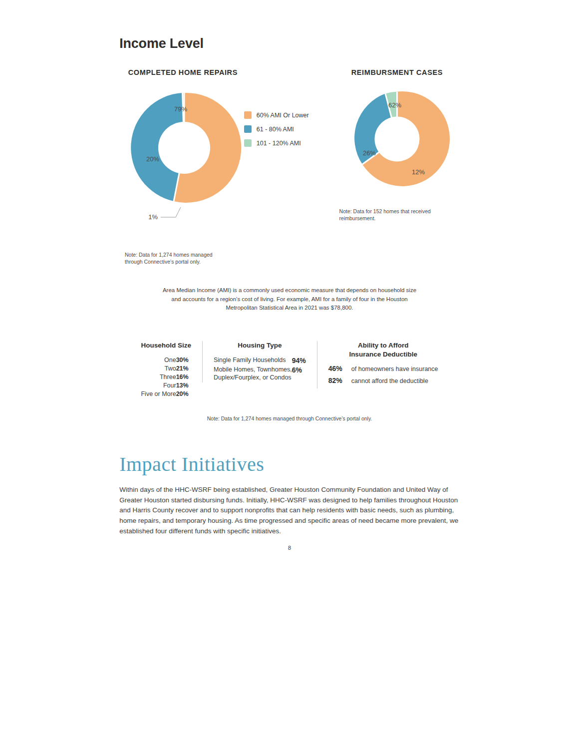Income Level
COMPLETED HOME REPAIRS
79% 20% 1%
Note: Data for 1,274 homes managed
through Connective’s portal only.
60% AMI Or Lower
61 - 80% AMI
101 - 120% AMI
REIMBURSMENT CASES
62% 26% 12%
Note: Data for 152 homes that received
reimbursement.
Area Median Income (AMI) is a commonly used economic measure that depends on household size and accounts for a region’s cost of living. For example, AMI for a family of four in the Houston Metropolitan Statistical Area in 2021 was $78,800.
Household Size
| One | 30% |
| Two | 21% |
| Three | 16% |
| Four | 13% |
| Five or More | 20% |
Housing Type
| Single Family Households | 94% |
| Mobile Homes, Townhomes, Duplex/Fourplex, or Condos | 6% |
Ability to Afford
Insurance Deductible
46% of homeowners have insurance
82% cannot afford the deductible
Note: Data for 1,274 homes managed through Connective’s portal only.
Impact Initiatives
Within days of the HHC-WSRF being established, Greater Houston Community Foundation and United Way of Greater Houston started disbursing funds. Initially, HHC-WSRF was designed to help families throughout Houston and Harris County recover and to support nonprofits that can help residents with basic needs, such as plumbing, home repairs, and temporary housing. As time progressed and specific areas of need became more prevalent, we established four different funds with specific initiatives.
8